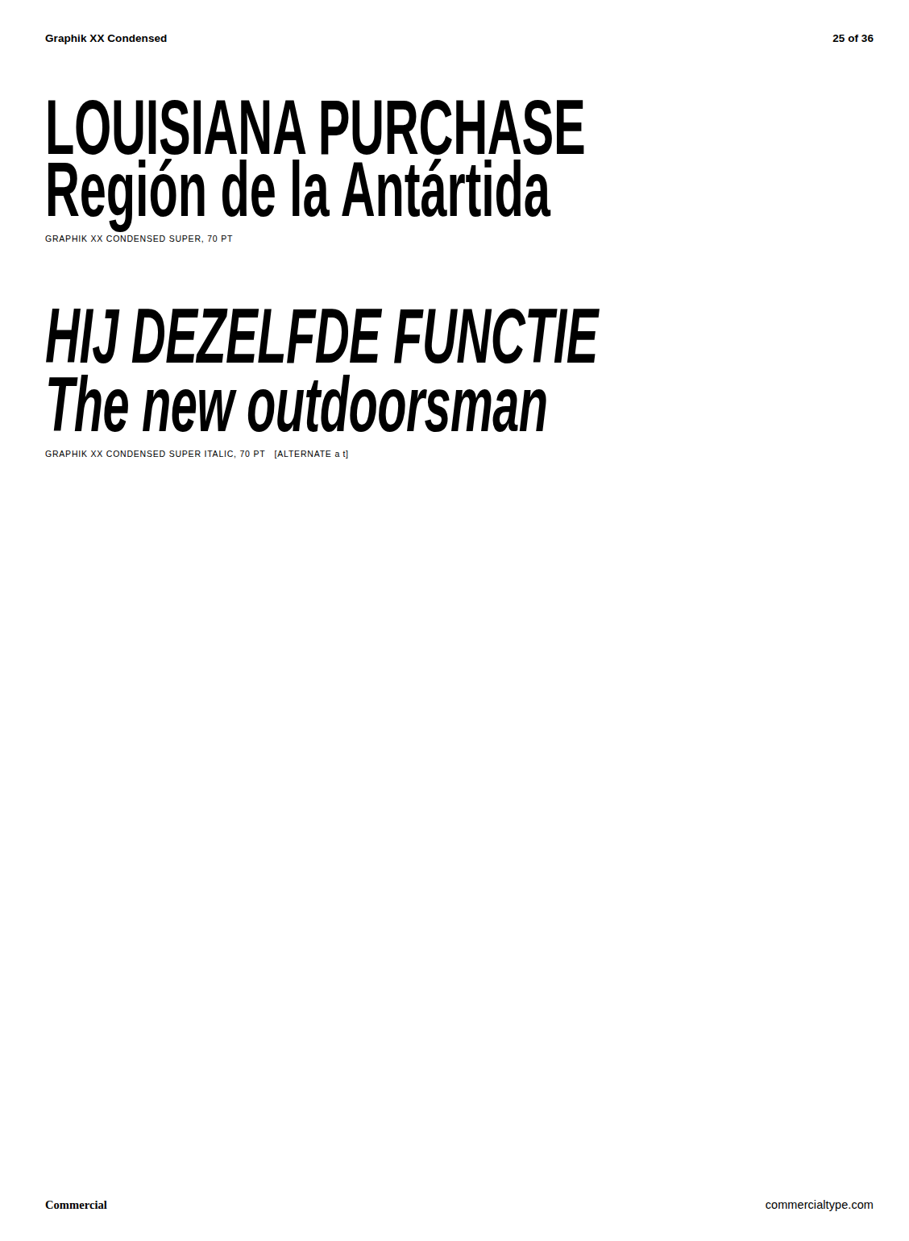Graphik XX Condensed 25 of 36
Louisiana Purchase Región de la Antártida
Graphik XX Condensed Super, 70 pt
Hij dezelfde functie The new outdoorsman
Graphik XX Condensed Super Italic, 70 pt [Alternate a t]
Commercial commercialtype.com